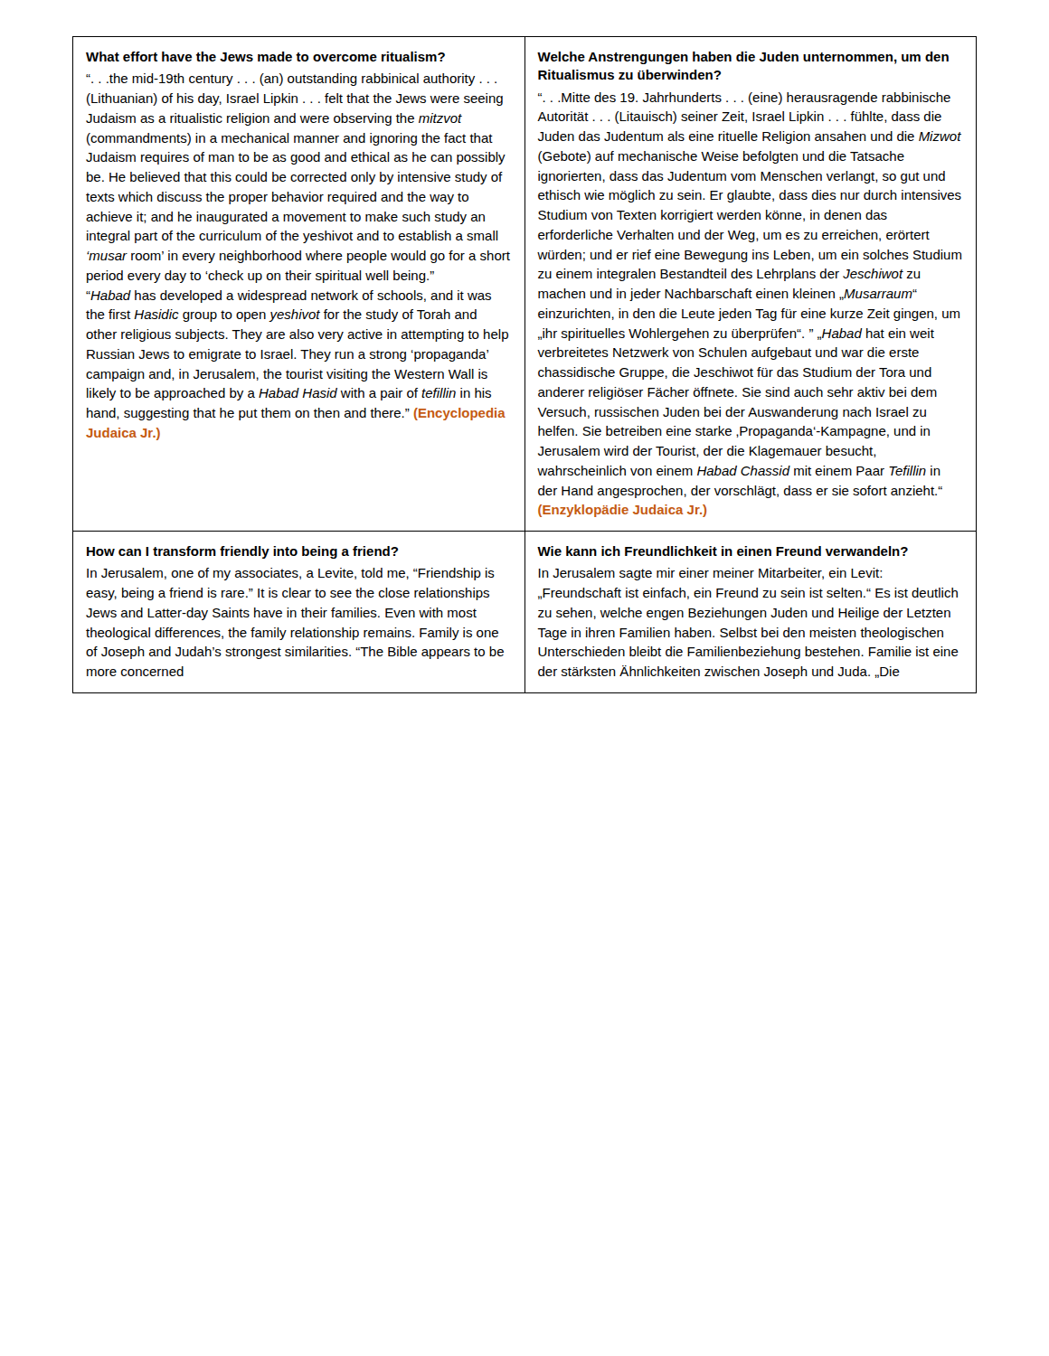| What effort have the Jews made to overcome ritualism? “. . .the mid-19th century . . . (an) outstanding rabbinical authority . . . (Lithuanian) of his day, Israel Lipkin . . . felt that the Jews were seeing Judaism as a ritualistic religion and were observing the mitzvot (commandments) in a mechanical manner and ignoring the fact that Judaism requires of man to be as good and ethical as he can possibly be. He believed that this could be corrected only by intensive study of texts which discuss the proper behavior required and the way to achieve it; and he inaugurated a movement to make such study an integral part of the curriculum of the yeshivot and to establish a small ‘musar room’ in every neighborhood where people would go for a short period every day to ‘check up on their spiritual well being.” “ Habad has developed a widespread network of schools, and it was the first Hasidic group to open yeshivot for the study of Torah and other religious subjects. They are also very active in attempting to help Russian Jews to emigrate to Israel. They run a strong ‘propaganda’ campaign and, in Jerusalem, the tourist visiting the Western Wall is likely to be approached by a Habad Hasid with a pair of tefillin in his hand, suggesting that he put them on then and there.” (Encyclopedia Judaica Jr.) | Welche Anstrengungen haben die Juden unternommen, um den Ritualismus zu überwinden? “. . .Mitte des 19. Jahrhunderts . . . (eine) herausragende rabbinische Autorität . . . (Litauisch) seiner Zeit, Israel Lipkin . . . fühlte, dass die Juden das Judentum als eine rituelle Religion ansahen und die Mizwot (Gebote) auf mechanische Weise befolgten und die Tatsache ignorierten, dass das Judentum vom Menschen verlangt, so gut und ethisch wie möglich zu sein. Er glaubte, dass dies nur durch intensives Studium von Texten korrigiert werden könne, in denen das erforderliche Verhalten und der Weg, um es zu erreichen, erörtert würden; und er rief eine Bewegung ins Leben, um ein solches Studium zu einem integralen Bestandteil des Lehrplans der Jeschiwot zu machen und in jeder Nachbarschaft einen kleinen „ Musarraum “ einzurichten, in den die Leute jeden Tag für eine kurze Zeit gingen, um „ihr spirituelles Wohlergehen zu überprüfen“. ” „ Habad hat ein weit verbreitetes Netzwerk von Schulen aufgebaut und war die erste chassidische Gruppe, die Jeschiwot für das Studium der Tora und anderer religiöser Fächer öffnete. Sie sind auch sehr aktiv bei dem Versuch, russischen Juden bei der Auswanderung nach Israel zu helfen. Sie betreiben eine starke ‚Propaganda‘-Kampagne, und in Jerusalem wird der Tourist, der die Klagemauer besucht, wahrscheinlich von einem Habad Chassid mit einem Paar Tefillin in der Hand angesprochen, der vorschlägt, dass er sie sofort anzieht.“ (Enzyklopädie Judaica Jr.) |
| How can I transform friendly into being a friend? In Jerusalem, one of my associates, a Levite, told me, “Friendship is easy, being a friend is rare.” It is clear to see the close relationships Jews and Latter-day Saints have in their families. Even with most theological differences, the family relationship remains. Family is one of Joseph and Judah’s strongest similarities. “The Bible appears to be more concerned | Wie kann ich Freundlichkeit in einen Freund verwandeln? In Jerusalem sagte mir einer meiner Mitarbeiter, ein Levit: „Freundschaft ist einfach, ein Freund zu sein ist selten.“ Es ist deutlich zu sehen, welche engen Beziehungen Juden und Heilige der Letzten Tage in ihren Familien haben. Selbst bei den meisten theologischen Unterschieden bleibt die Familienbeziehung bestehen. Familie ist eine der stärksten Ähnlichkeiten zwischen Joseph und Juda. „Die |